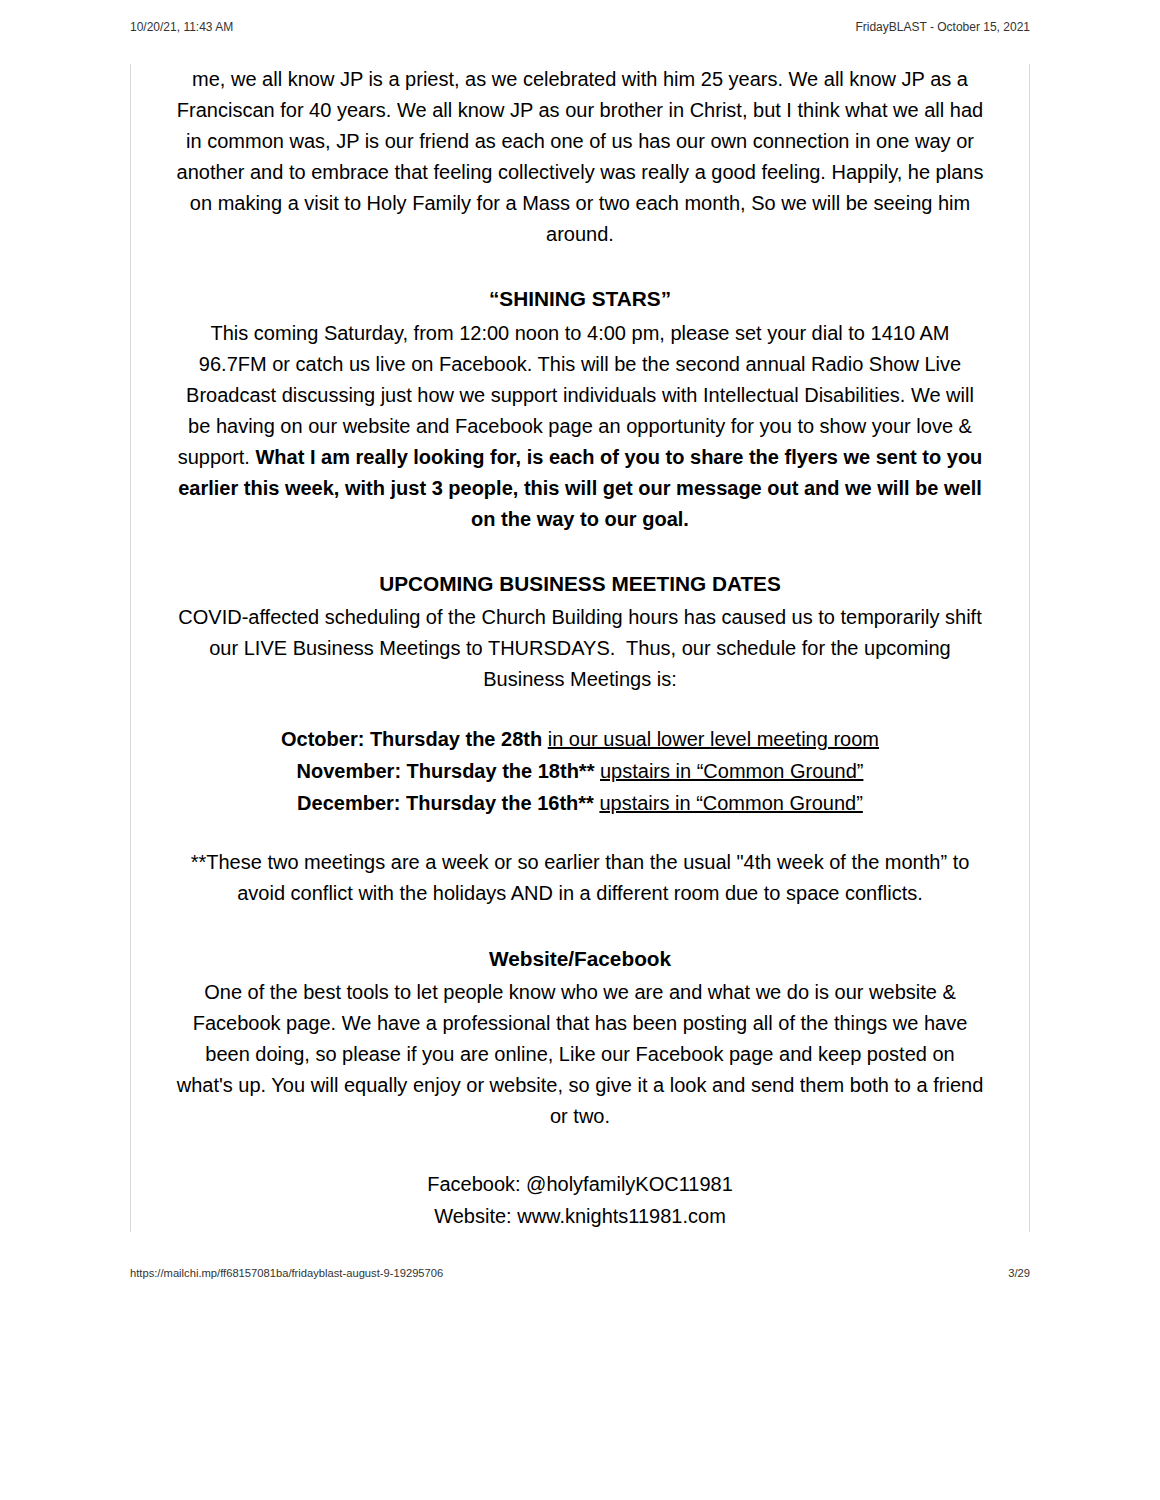10/20/21, 11:43 AM FridayBLAST - October 15, 2021
me, we all know JP is a priest, as we celebrated with him 25 years. We all know JP as a Franciscan for 40 years. We all know JP as our brother in Christ, but I think what we all had in common was, JP is our friend as each one of us has our own connection in one way or another and to embrace that feeling collectively was really a good feeling. Happily, he plans on making a visit to Holy Family for a Mass or two each month, So we will be seeing him around.
“SHINING STARS”
This coming Saturday, from 12:00 noon to 4:00 pm, please set your dial to 1410 AM 96.7FM or catch us live on Facebook. This will be the second annual Radio Show Live Broadcast discussing just how we support individuals with Intellectual Disabilities. We will be having on our website and Facebook page an opportunity for you to show your love & support. What I am really looking for, is each of you to share the flyers we sent to you earlier this week, with just 3 people, this will get our message out and we will be well on the way to our goal.
UPCOMING BUSINESS MEETING DATES
COVID-affected scheduling of the Church Building hours has caused us to temporarily shift our LIVE Business Meetings to THURSDAYS. Thus, our schedule for the upcoming Business Meetings is:
October: Thursday the 28th in our usual lower level meeting room
November: Thursday the 18th** upstairs in “Common Ground”
December: Thursday the 16th** upstairs in “Common Ground”
**These two meetings are a week or so earlier than the usual "4th week of the month” to avoid conflict with the holidays AND in a different room due to space conflicts.
Website/Facebook
One of the best tools to let people know who we are and what we do is our website & Facebook page. We have a professional that has been posting all of the things we have been doing, so please if you are online, Like our Facebook page and keep posted on what's up. You will equally enjoy or website, so give it a look and send them both to a friend or two.
Facebook: @holyfamilyKOC11981
Website: www.knights11981.com
https://mailchi.mp/ff68157081ba/fridayblast-august-9-19295706 3/29